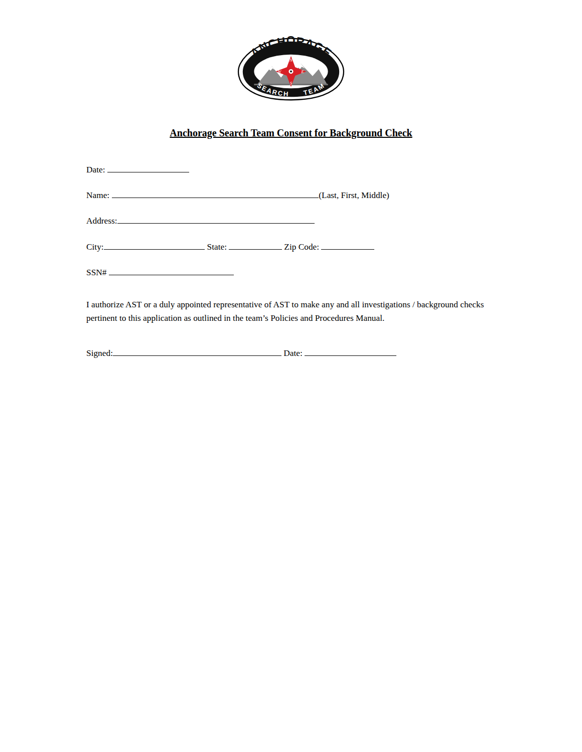N S W E ANCHORAGE SEARCH TEAM
Anchorage Search Team Consent for Background Check
Date:
Name: (Last, First, Middle)
Address:
City: State: Zip Code:
SSN#
I authorize AST or a duly appointed representative of AST to make any and all investigations / background checks pertinent to this application as outlined in the team’s Policies and Procedures Manual.
Signed: Date: